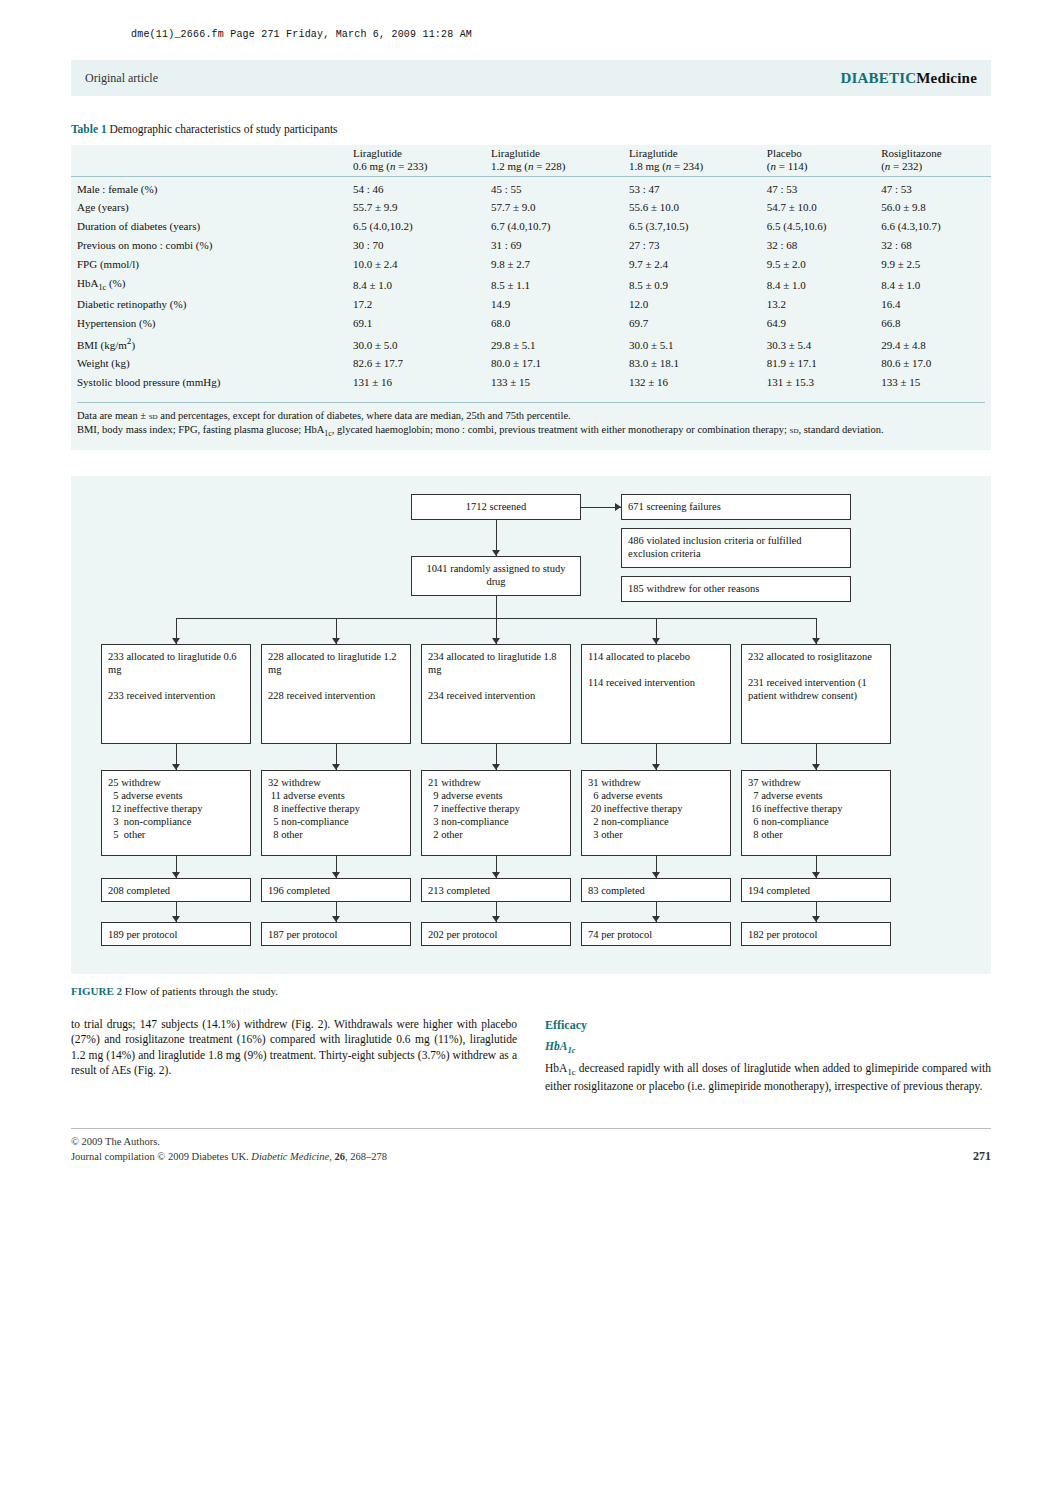dme(11)_2666.fm Page 271 Friday, March 6, 2009 11:28 AM
Original article
DIABETICMedicine
Table 1 Demographic characteristics of study participants
| | Liraglutide 0.6 mg ( n = 233) | Liraglutide 1.2 mg ( n = 228) | Liraglutide 1.8 mg ( n = 234) | Placebo ( n = 114) | Rosiglitazone ( n = 232) |
| --- | --- | --- | --- | --- | --- |
| Male : female (%) | 54 : 46 | 45 : 55 | 53 : 47 | 47 : 53 | 47 : 53 |
| Age (years) | 55.7 ± 9.9 | 57.7 ± 9.0 | 55.6 ± 10.0 | 54.7 ± 10.0 | 56.0 ± 9.8 |
| Duration of diabetes (years) | 6.5 (4.0,10.2) | 6.7 (4.0,10.7) | 6.5 (3.7,10.5) | 6.5 (4.5,10.6) | 6.6 (4.3,10.7) |
| Previous on mono : combi (%) | 30 : 70 | 31 : 69 | 27 : 73 | 32 : 68 | 32 : 68 |
| FPG (mmol/l) | 10.0 ± 2.4 | 9.8 ± 2.7 | 9.7 ± 2.4 | 9.5 ± 2.0 | 9.9 ± 2.5 |
| HbA 1c (%) | 8.4 ± 1.0 | 8.5 ± 1.1 | 8.5 ± 0.9 | 8.4 ± 1.0 | 8.4 ± 1.0 |
| Diabetic retinopathy (%) | 17.2 | 14.9 | 12.0 | 13.2 | 16.4 |
| Hypertension (%) | 69.1 | 68.0 | 69.7 | 64.9 | 66.8 |
| BMI (kg/m 2 ) | 30.0 ± 5.0 | 29.8 ± 5.1 | 30.0 ± 5.1 | 30.3 ± 5.4 | 29.4 ± 4.8 |
| Weight (kg) | 82.6 ± 17.7 | 80.0 ± 17.1 | 83.0 ± 18.1 | 81.9 ± 17.1 | 80.6 ± 17.0 |
| Systolic blood pressure (mmHg) | 131 ± 16 | 133 ± 15 | 132 ± 16 | 131 ± 15.3 | 133 ± 15 |
Data are mean ± sd and percentages, except for duration of diabetes, where data are median, 25th and 75th percentile.
BMI, body mass index; FPG, fasting plasma glucose; HbA1c, glycated haemoglobin; mono : combi, previous treatment with either monotherapy or combination therapy; sd, standard deviation.
1712 screened
671 screening failures
486 violated inclusion criteria or fulfilled exclusion criteria
185 withdrew for other reasons
1041 randomly assigned to study drug
233 allocated to liraglutide 0.6 mg
233 received intervention
228 allocated to liraglutide 1.2 mg
228 received intervention
234 allocated to liraglutide 1.8 mg
234 received intervention
114 allocated to placebo
114 received intervention
232 allocated to rosiglitazone
231 received intervention (1 patient withdrew consent)
25 withdrew
5 adverse events
12 ineffective therapy
3 non-compliance
5 other
32 withdrew
11 adverse events
8 ineffective therapy
5 non-compliance
8 other
21 withdrew
9 adverse events
7 ineffective therapy
3 non-compliance
2 other
31 withdrew
6 adverse events
20 ineffective therapy
2 non-compliance
3 other
37 withdrew
7 adverse events
16 ineffective therapy
6 non-compliance
8 other
208 completed
196 completed
213 completed
83 completed
194 completed
189 per protocol
187 per protocol
202 per protocol
74 per protocol
182 per protocol
FIGURE 2 Flow of patients through the study.
to trial drugs; 147 subjects (14.1%) withdrew (Fig. 2). Withdrawals were higher with placebo (27%) and rosiglitazone treatment (16%) compared with liraglutide 0.6 mg (11%), liraglutide 1.2 mg (14%) and liraglutide 1.8 mg (9%) treatment. Thirty-eight subjects (3.7%) withdrew as a result of AEs (Fig. 2).
Efficacy
HbA1c
HbA1c decreased rapidly with all doses of liraglutide when added to glimepiride compared with either rosiglitazone or placebo (i.e. glimepiride monotherapy), irrespective of previous therapy.
© 2009 The Authors.
Journal compilation © 2009 Diabetes UK. Diabetic Medicine, 26, 268–278
271